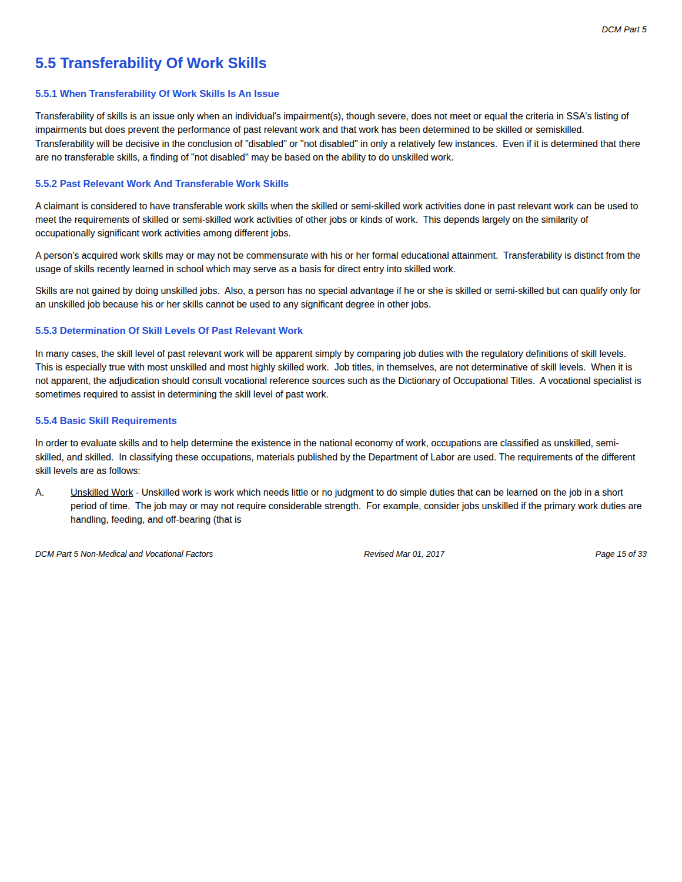DCM Part 5
5.5 Transferability Of Work Skills
5.5.1 When Transferability Of Work Skills Is An Issue
Transferability of skills is an issue only when an individual's impairment(s), though severe, does not meet or equal the criteria in SSA's listing of impairments but does prevent the performance of past relevant work and that work has been determined to be skilled or semiskilled. Transferability will be decisive in the conclusion of "disabled" or "not disabled" in only a relatively few instances. Even if it is determined that there are no transferable skills, a finding of "not disabled" may be based on the ability to do unskilled work.
5.5.2 Past Relevant Work And Transferable Work Skills
A claimant is considered to have transferable work skills when the skilled or semi-skilled work activities done in past relevant work can be used to meet the requirements of skilled or semi-skilled work activities of other jobs or kinds of work. This depends largely on the similarity of occupationally significant work activities among different jobs.
A person's acquired work skills may or may not be commensurate with his or her formal educational attainment. Transferability is distinct from the usage of skills recently learned in school which may serve as a basis for direct entry into skilled work.
Skills are not gained by doing unskilled jobs. Also, a person has no special advantage if he or she is skilled or semi-skilled but can qualify only for an unskilled job because his or her skills cannot be used to any significant degree in other jobs.
5.5.3 Determination Of Skill Levels Of Past Relevant Work
In many cases, the skill level of past relevant work will be apparent simply by comparing job duties with the regulatory definitions of skill levels. This is especially true with most unskilled and most highly skilled work. Job titles, in themselves, are not determinative of skill levels. When it is not apparent, the adjudication should consult vocational reference sources such as the Dictionary of Occupational Titles. A vocational specialist is sometimes required to assist in determining the skill level of past work.
5.5.4 Basic Skill Requirements
In order to evaluate skills and to help determine the existence in the national economy of work, occupations are classified as unskilled, semi-skilled, and skilled. In classifying these occupations, materials published by the Department of Labor are used. The requirements of the different skill levels are as follows:
A.
Unskilled Work - Unskilled work is work which needs little or no judgment to do simple duties that can be learned on the job in a short period of time. The job may or may not require considerable strength. For example, consider jobs unskilled if the primary work duties are handling, feeding, and off-bearing (that is
DCM Part 5 Non-Medical and Vocational Factors Revised Mar 01, 2017 Page 15 of 33